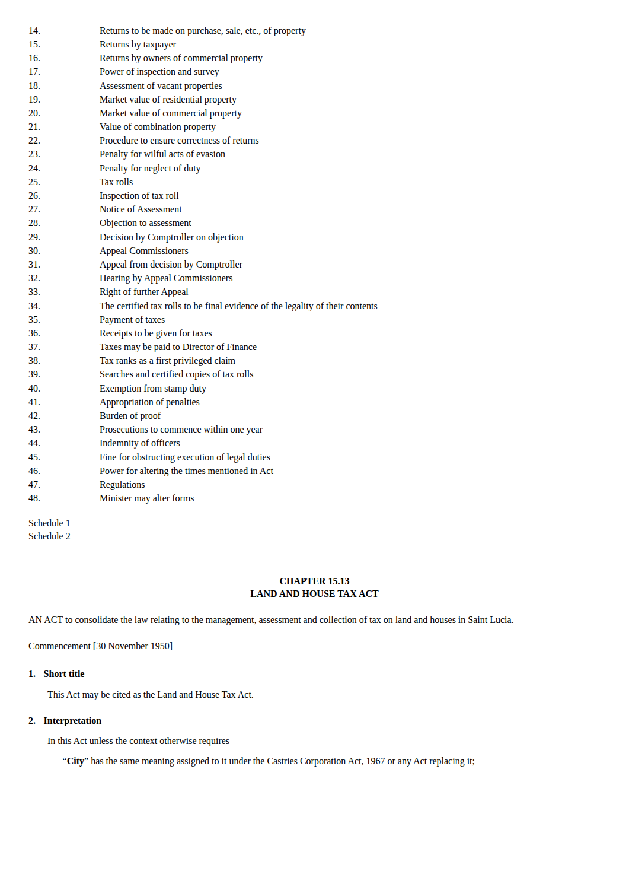| 14. | Returns to be made on purchase, sale, etc., of property |
| 15. | Returns by taxpayer |
| 16. | Returns by owners of commercial property |
| 17. | Power of inspection and survey |
| 18. | Assessment of vacant properties |
| 19. | Market value of residential property |
| 20. | Market value of commercial property |
| 21. | Value of combination property |
| 22. | Procedure to ensure correctness of returns |
| 23. | Penalty for wilful acts of evasion |
| 24. | Penalty for neglect of duty |
| 25. | Tax rolls |
| 26. | Inspection of tax roll |
| 27. | Notice of Assessment |
| 28. | Objection to assessment |
| 29. | Decision by Comptroller on objection |
| 30. | Appeal Commissioners |
| 31. | Appeal from decision by Comptroller |
| 32. | Hearing by Appeal Commissioners |
| 33. | Right of further Appeal |
| 34. | The certified tax rolls to be final evidence of the legality of their contents |
| 35. | Payment of taxes |
| 36. | Receipts to be given for taxes |
| 37. | Taxes may be paid to Director of Finance |
| 38. | Tax ranks as a first privileged claim |
| 39. | Searches and certified copies of tax rolls |
| 40. | Exemption from stamp duty |
| 41. | Appropriation of penalties |
| 42. | Burden of proof |
| 43. | Prosecutions to commence within one year |
| 44. | Indemnity of officers |
| 45. | Fine for obstructing execution of legal duties |
| 46. | Power for altering the times mentioned in Act |
| 47. | Regulations |
| 48. | Minister may alter forms |
Schedule 1
Schedule 2
CHAPTER 15.13 LAND AND HOUSE TAX ACT
AN ACT to consolidate the law relating to the management, assessment and collection of tax on land and houses in Saint Lucia.
Commencement [30 November 1950]
1. Short title
This Act may be cited as the Land and House Tax Act.
2. Interpretation
In this Act unless the context otherwise requires—
“City” has the same meaning assigned to it under the Castries Corporation Act, 1967 or any Act replacing it;